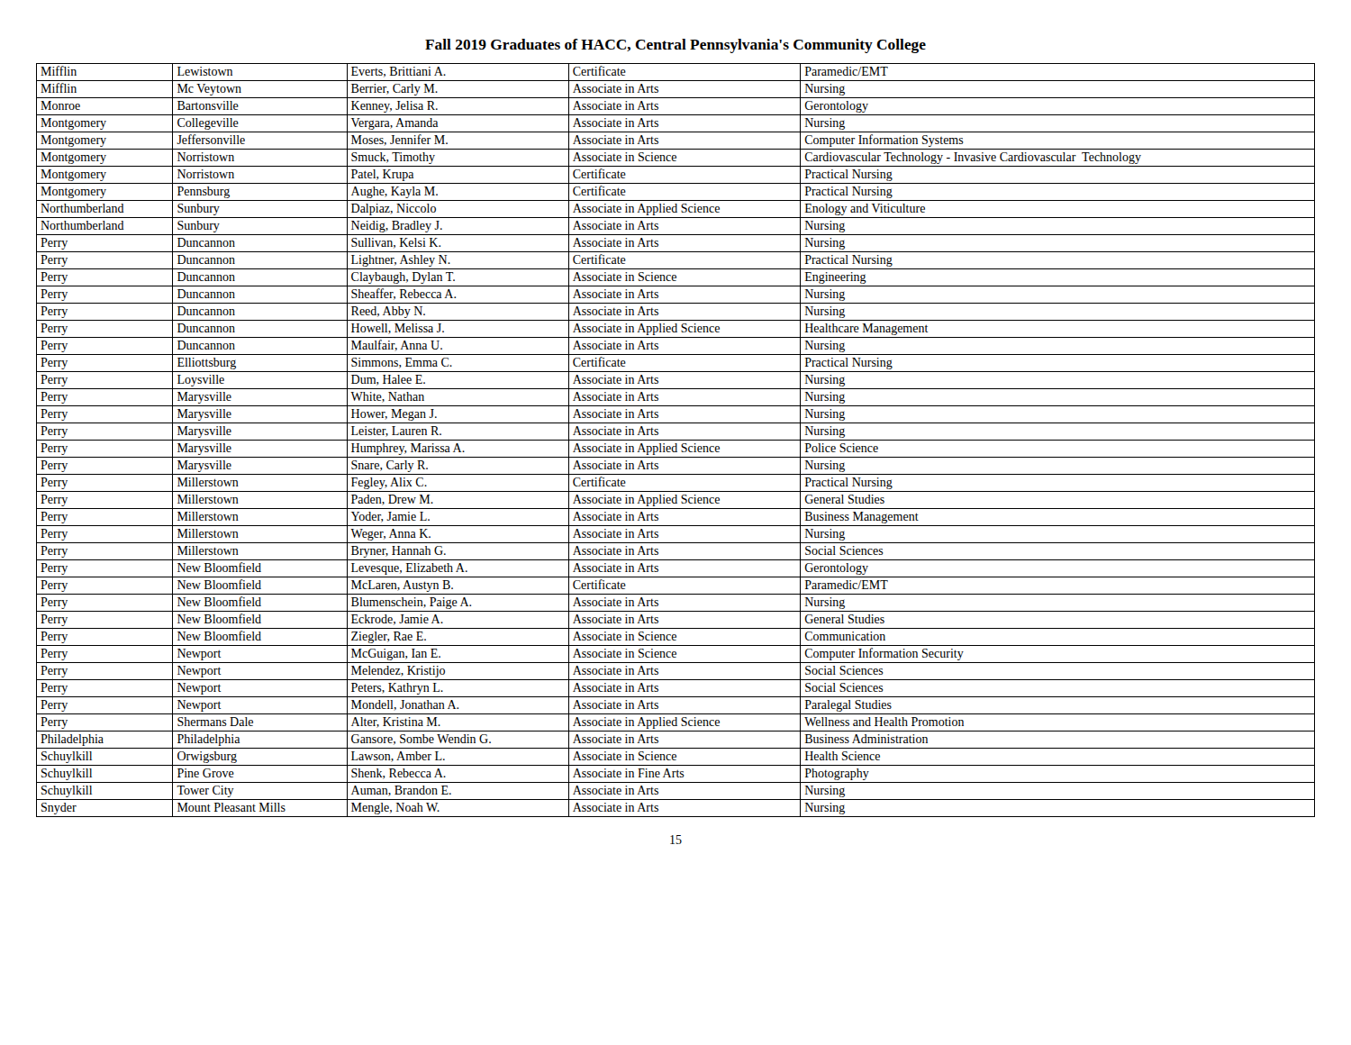Fall 2019 Graduates of HACC, Central Pennsylvania's Community College
| Mifflin | Lewistown | Everts, Brittiani A. | Certificate | Paramedic/EMT |
| Mifflin | Mc Veytown | Berrier, Carly M. | Associate in Arts | Nursing |
| Monroe | Bartonsville | Kenney, Jelisa R. | Associate in Arts | Gerontology |
| Montgomery | Collegeville | Vergara, Amanda | Associate in Arts | Nursing |
| Montgomery | Jeffersonville | Moses, Jennifer M. | Associate in Arts | Computer Information Systems |
| Montgomery | Norristown | Smuck, Timothy | Associate in Science | Cardiovascular Technology - Invasive Cardiovascular Technology |
| Montgomery | Norristown | Patel, Krupa | Certificate | Practical Nursing |
| Montgomery | Pennsburg | Aughe, Kayla M. | Certificate | Practical Nursing |
| Northumberland | Sunbury | Dalpiaz, Niccolo | Associate in Applied Science | Enology and Viticulture |
| Northumberland | Sunbury | Neidig, Bradley J. | Associate in Arts | Nursing |
| Perry | Duncannon | Sullivan, Kelsi K. | Associate in Arts | Nursing |
| Perry | Duncannon | Lightner, Ashley N. | Certificate | Practical Nursing |
| Perry | Duncannon | Claybaugh, Dylan T. | Associate in Science | Engineering |
| Perry | Duncannon | Sheaffer, Rebecca A. | Associate in Arts | Nursing |
| Perry | Duncannon | Reed, Abby N. | Associate in Arts | Nursing |
| Perry | Duncannon | Howell, Melissa J. | Associate in Applied Science | Healthcare Management |
| Perry | Duncannon | Maulfair, Anna U. | Associate in Arts | Nursing |
| Perry | Elliottsburg | Simmons, Emma C. | Certificate | Practical Nursing |
| Perry | Loysville | Dum, Halee E. | Associate in Arts | Nursing |
| Perry | Marysville | White, Nathan | Associate in Arts | Nursing |
| Perry | Marysville | Hower, Megan J. | Associate in Arts | Nursing |
| Perry | Marysville | Leister, Lauren R. | Associate in Arts | Nursing |
| Perry | Marysville | Humphrey, Marissa A. | Associate in Applied Science | Police Science |
| Perry | Marysville | Snare, Carly R. | Associate in Arts | Nursing |
| Perry | Millerstown | Fegley, Alix C. | Certificate | Practical Nursing |
| Perry | Millerstown | Paden, Drew M. | Associate in Applied Science | General Studies |
| Perry | Millerstown | Yoder, Jamie L. | Associate in Arts | Business Management |
| Perry | Millerstown | Weger, Anna K. | Associate in Arts | Nursing |
| Perry | Millerstown | Bryner, Hannah G. | Associate in Arts | Social Sciences |
| Perry | New Bloomfield | Levesque, Elizabeth A. | Associate in Arts | Gerontology |
| Perry | New Bloomfield | McLaren, Austyn B. | Certificate | Paramedic/EMT |
| Perry | New Bloomfield | Blumenschein, Paige A. | Associate in Arts | Nursing |
| Perry | New Bloomfield | Eckrode, Jamie A. | Associate in Arts | General Studies |
| Perry | New Bloomfield | Ziegler, Rae E. | Associate in Science | Communication |
| Perry | Newport | McGuigan, Ian E. | Associate in Science | Computer Information Security |
| Perry | Newport | Melendez, Kristijo | Associate in Arts | Social Sciences |
| Perry | Newport | Peters, Kathryn L. | Associate in Arts | Social Sciences |
| Perry | Newport | Mondell, Jonathan A. | Associate in Arts | Paralegal Studies |
| Perry | Shermans Dale | Alter, Kristina M. | Associate in Applied Science | Wellness and Health Promotion |
| Philadelphia | Philadelphia | Gansore, Sombe Wendin G. | Associate in Arts | Business Administration |
| Schuylkill | Orwigsburg | Lawson, Amber L. | Associate in Science | Health Science |
| Schuylkill | Pine Grove | Shenk, Rebecca A. | Associate in Fine Arts | Photography |
| Schuylkill | Tower City | Auman, Brandon E. | Associate in Arts | Nursing |
| Snyder | Mount Pleasant Mills | Mengle, Noah W. | Associate in Arts | Nursing |
15